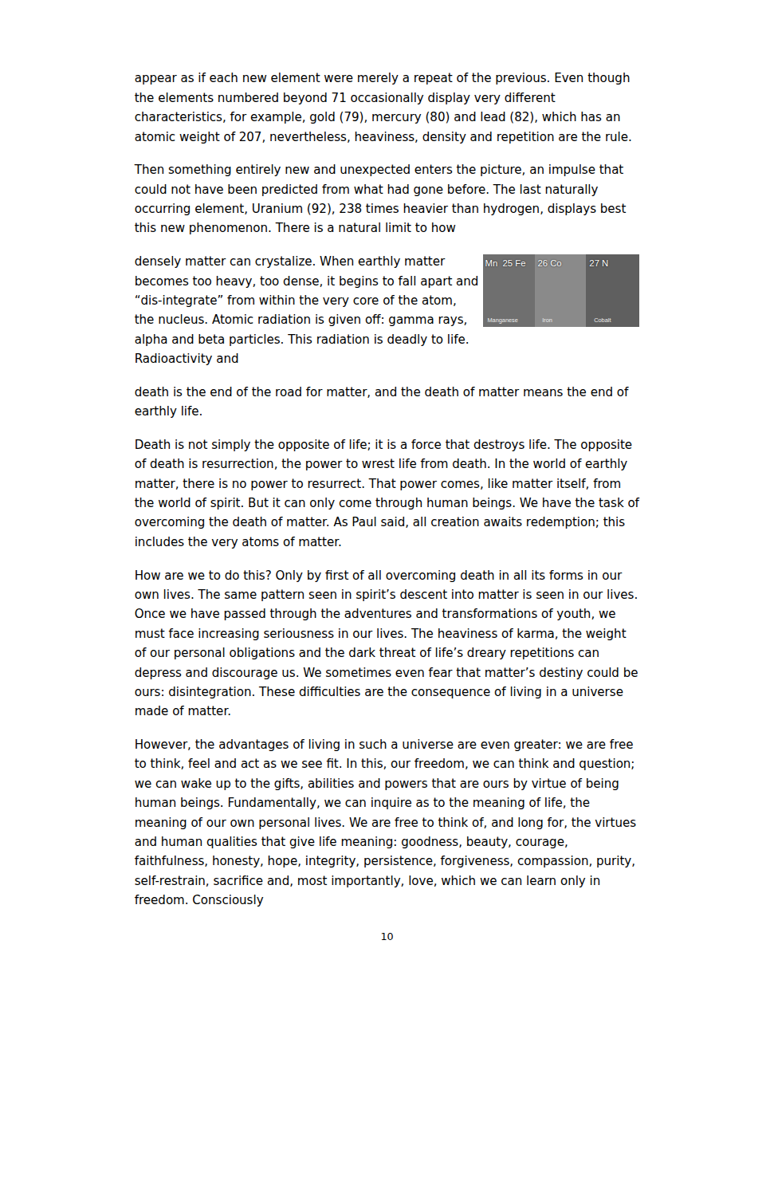appear as if each new element were merely a repeat of the previous. Even though the elements numbered beyond 71 occasionally display very different characteristics, for example, gold (79), mercury (80) and lead (82), which has an atomic weight of 207, nevertheless, heaviness, density and repetition are the rule.
Then something entirely new and unexpected enters the picture, an impulse that could not have been predicted from what had gone before. The last naturally occurring element, Uranium (92), 238 times heavier than hydrogen, displays best this new phenomenon. There is a natural limit to how
Mn 25 Fe 26 Co 27 N Manganese Iron Cobalt
densely matter can crystalize. When earthly matter becomes too heavy, too dense, it begins to fall apart and “dis-integrate” from within the very core of the atom, the nucleus. Atomic radiation is given off: gamma rays, alpha and beta particles. This radiation is deadly to life. Radioactivity and
death is the end of the road for matter, and the death of matter means the end of earthly life.
Death is not simply the opposite of life; it is a force that destroys life. The opposite of death is resurrection, the power to wrest life from death. In the world of earthly matter, there is no power to resurrect. That power comes, like matter itself, from the world of spirit. But it can only come through human beings. We have the task of overcoming the death of matter. As Paul said, all creation awaits redemption; this includes the very atoms of matter.
How are we to do this? Only by first of all overcoming death in all its forms in our own lives. The same pattern seen in spirit’s descent into matter is seen in our lives. Once we have passed through the adventures and transformations of youth, we must face increasing seriousness in our lives. The heaviness of karma, the weight of our personal obligations and the dark threat of life’s dreary repetitions can depress and discourage us. We sometimes even fear that matter’s destiny could be ours: disintegration. These difficulties are the consequence of living in a universe made of matter.
However, the advantages of living in such a universe are even greater: we are free to think, feel and act as we see fit. In this, our freedom, we can think and question; we can wake up to the gifts, abilities and powers that are ours by virtue of being human beings. Fundamentally, we can inquire as to the meaning of life, the meaning of our own personal lives. We are free to think of, and long for, the virtues and human qualities that give life meaning: goodness, beauty, courage, faithfulness, honesty, hope, integrity, persistence, forgiveness, compassion, purity, self-restrain, sacrifice and, most importantly, love, which we can learn only in freedom. Consciously
10